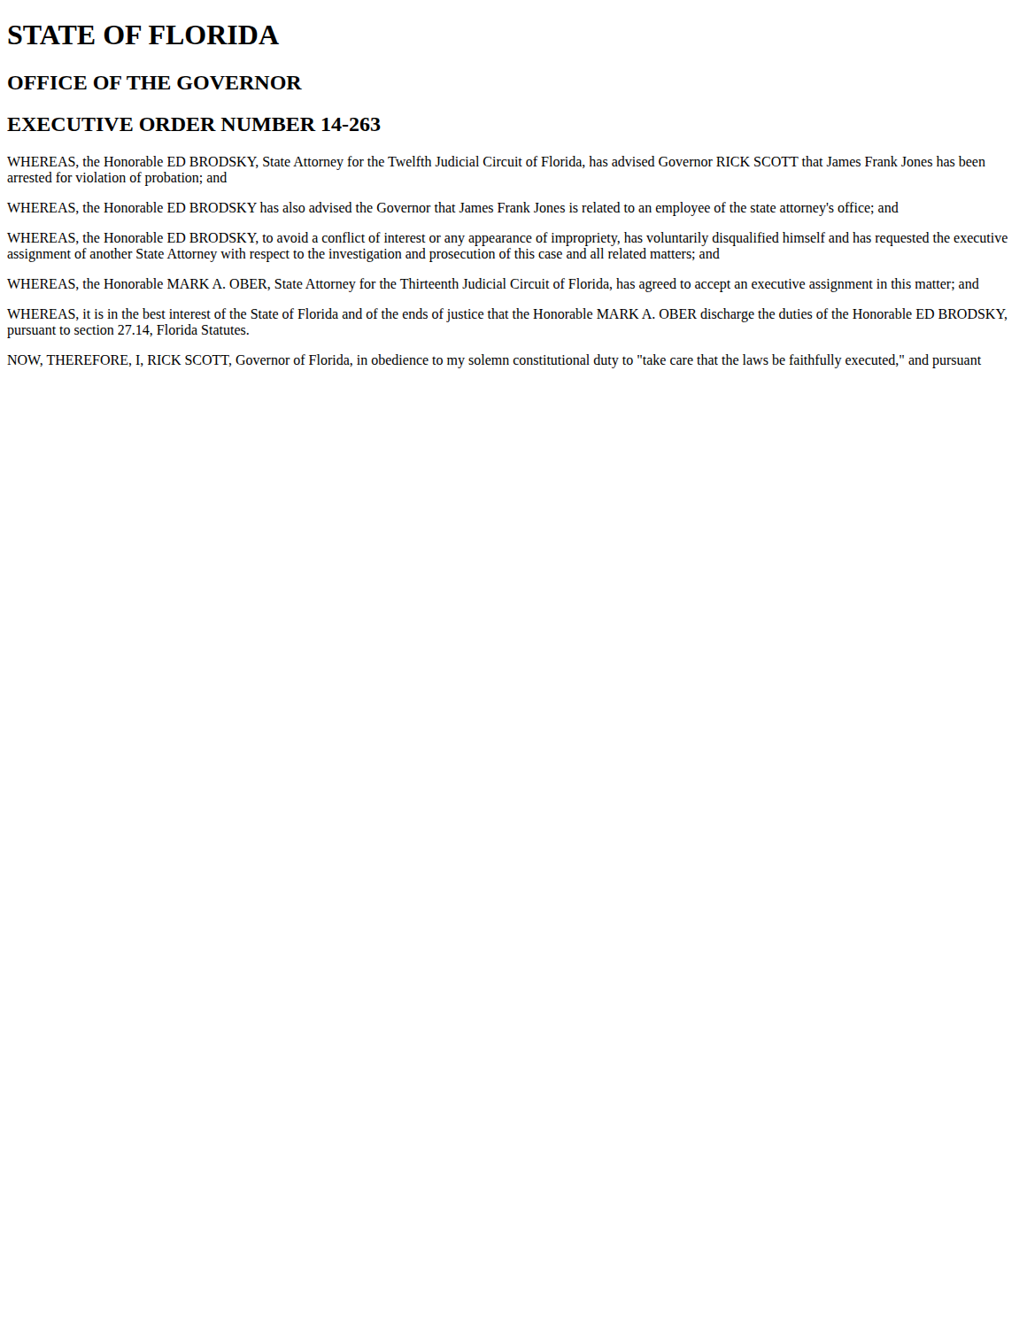STATE OF FLORIDA
OFFICE OF THE GOVERNOR
EXECUTIVE ORDER NUMBER 14-263
WHEREAS, the Honorable ED BRODSKY, State Attorney for the Twelfth Judicial Circuit of Florida, has advised Governor RICK SCOTT that James Frank Jones has been arrested for violation of probation; and
WHEREAS, the Honorable ED BRODSKY has also advised the Governor that James Frank Jones is related to an employee of the state attorney's office; and
WHEREAS, the Honorable ED BRODSKY, to avoid a conflict of interest or any appearance of impropriety, has voluntarily disqualified himself and has requested the executive assignment of another State Attorney with respect to the investigation and prosecution of this case and all related matters; and
WHEREAS, the Honorable MARK A. OBER, State Attorney for the Thirteenth Judicial Circuit of Florida, has agreed to accept an executive assignment in this matter; and
WHEREAS, it is in the best interest of the State of Florida and of the ends of justice that the Honorable MARK A. OBER discharge the duties of the Honorable ED BRODSKY, pursuant to section 27.14, Florida Statutes.
NOW, THEREFORE, I, RICK SCOTT, Governor of Florida, in obedience to my solemn constitutional duty to "take care that the laws be faithfully executed," and pursuant